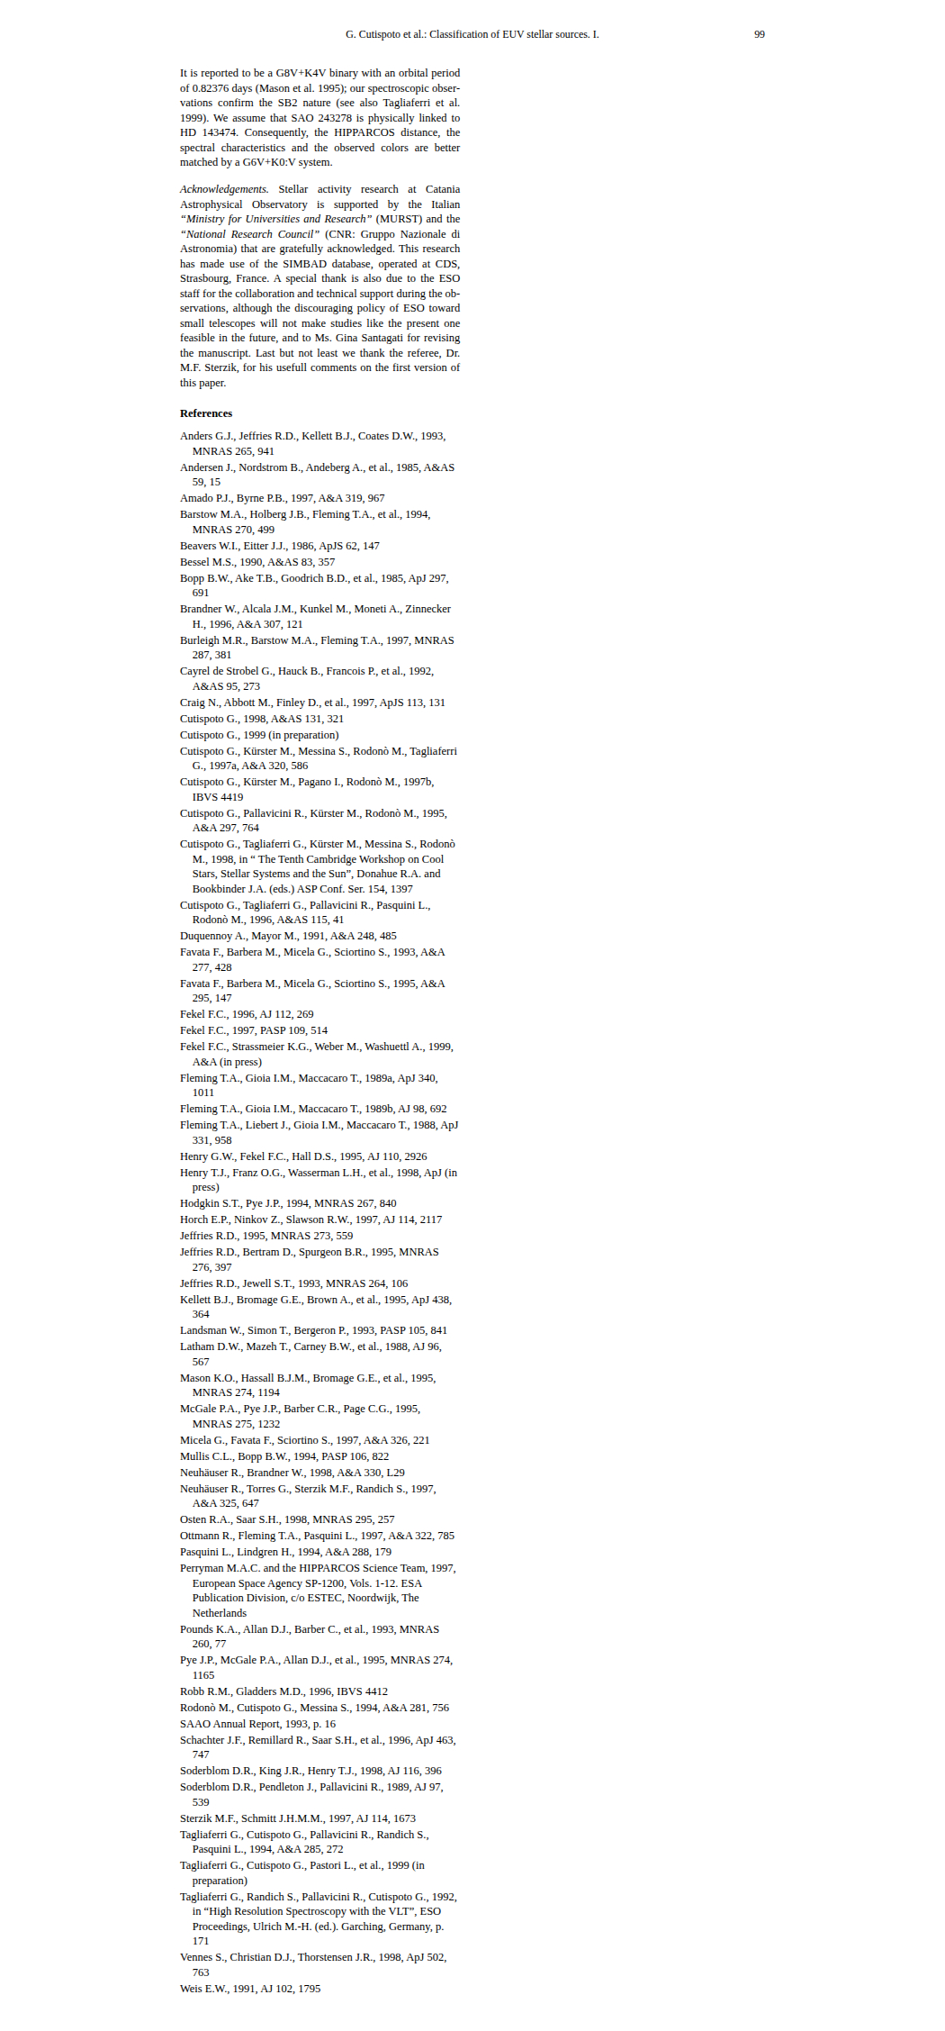G. Cutispoto et al.: Classification of EUV stellar sources. I. 99
It is reported to be a G8V+K4V binary with an orbital period of 0.82376 days (Mason et al. 1995); our spectroscopic observations confirm the SB2 nature (see also Tagliaferri et al. 1999). We assume that SAO 243278 is physically linked to HD 143474. Consequently, the HIPPARCOS distance, the spectral characteristics and the observed colors are better matched by a G6V+K0:V system.
Acknowledgements. Stellar activity research at Catania Astrophysical Observatory is supported by the Italian “Ministry for Universities and Research” (MURST) and the “National Research Council” (CNR: Gruppo Nazionale di Astronomia) that are gratefully acknowledged. This research has made use of the SIMBAD database, operated at CDS, Strasbourg, France. A special thank is also due to the ESO staff for the collaboration and technical support during the observations, although the discouraging policy of ESO toward small telescopes will not make studies like the present one feasible in the future, and to Ms. Gina Santagati for revising the manuscript. Last but not least we thank the referee, Dr. M.F. Sterzik, for his usefull comments on the first version of this paper.
References
Anders G.J., Jeffries R.D., Kellett B.J., Coates D.W., 1993, MNRAS 265, 941
Andersen J., Nordstrom B., Andeberg A., et al., 1985, A&AS 59, 15
Amado P.J., Byrne P.B., 1997, A&A 319, 967
Barstow M.A., Holberg J.B., Fleming T.A., et al., 1994, MNRAS 270, 499
Beavers W.I., Eitter J.J., 1986, ApJS 62, 147
Bessel M.S., 1990, A&AS 83, 357
Bopp B.W., Ake T.B., Goodrich B.D., et al., 1985, ApJ 297, 691
Brandner W., Alcala J.M., Kunkel M., Moneti A., Zinnecker H., 1996, A&A 307, 121
Burleigh M.R., Barstow M.A., Fleming T.A., 1997, MNRAS 287, 381
Cayrel de Strobel G., Hauck B., Francois P., et al., 1992, A&AS 95, 273
Craig N., Abbott M., Finley D., et al., 1997, ApJS 113, 131
Cutispoto G., 1998, A&AS 131, 321
Cutispoto G., 1999 (in preparation)
Cutispoto G., Kürster M., Messina S., Rodonò M., Tagliaferri G., 1997a, A&A 320, 586
Cutispoto G., Kürster M., Pagano I., Rodonò M., 1997b, IBVS 4419
Cutispoto G., Pallavicini R., Kürster M., Rodonò M., 1995, A&A 297, 764
Cutispoto G., Tagliaferri G., Kürster M., Messina S., Rodonò M., 1998, in “ The Tenth Cambridge Workshop on Cool Stars, Stellar Systems and the Sun”, Donahue R.A. and Bookbinder J.A. (eds.) ASP Conf. Ser. 154, 1397
Cutispoto G., Tagliaferri G., Pallavicini R., Pasquini L., Rodonò M., 1996, A&AS 115, 41
Duquennoy A., Mayor M., 1991, A&A 248, 485
Favata F., Barbera M., Micela G., Sciortino S., 1993, A&A 277, 428
Favata F., Barbera M., Micela G., Sciortino S., 1995, A&A 295, 147
Fekel F.C., 1996, AJ 112, 269
Fekel F.C., 1997, PASP 109, 514
Fekel F.C., Strassmeier K.G., Weber M., Washuettl A., 1999, A&A (in press)
Fleming T.A., Gioia I.M., Maccacaro T., 1989a, ApJ 340, 1011
Fleming T.A., Gioia I.M., Maccacaro T., 1989b, AJ 98, 692
Fleming T.A., Liebert J., Gioia I.M., Maccacaro T., 1988, ApJ 331, 958
Henry G.W., Fekel F.C., Hall D.S., 1995, AJ 110, 2926
Henry T.J., Franz O.G., Wasserman L.H., et al., 1998, ApJ (in press)
Hodgkin S.T., Pye J.P., 1994, MNRAS 267, 840
Horch E.P., Ninkov Z., Slawson R.W., 1997, AJ 114, 2117
Jeffries R.D., 1995, MNRAS 273, 559
Jeffries R.D., Bertram D., Spurgeon B.R., 1995, MNRAS 276, 397
Jeffries R.D., Jewell S.T., 1993, MNRAS 264, 106
Kellett B.J., Bromage G.E., Brown A., et al., 1995, ApJ 438, 364
Landsman W., Simon T., Bergeron P., 1993, PASP 105, 841
Latham D.W., Mazeh T., Carney B.W., et al., 1988, AJ 96, 567
Mason K.O., Hassall B.J.M., Bromage G.E., et al., 1995, MNRAS 274, 1194
McGale P.A., Pye J.P., Barber C.R., Page C.G., 1995, MNRAS 275, 1232
Micela G., Favata F., Sciortino S., 1997, A&A 326, 221
Mullis C.L., Bopp B.W., 1994, PASP 106, 822
Neuhäuser R., Brandner W., 1998, A&A 330, L29
Neuhäuser R., Torres G., Sterzik M.F., Randich S., 1997, A&A 325, 647
Osten R.A., Saar S.H., 1998, MNRAS 295, 257
Ottmann R., Fleming T.A., Pasquini L., 1997, A&A 322, 785
Pasquini L., Lindgren H., 1994, A&A 288, 179
Perryman M.A.C. and the HIPPARCOS Science Team, 1997, European Space Agency SP-1200, Vols. 1-12. ESA Publication Division, c/o ESTEC, Noordwijk, The Netherlands
Pounds K.A., Allan D.J., Barber C., et al., 1993, MNRAS 260, 77
Pye J.P., McGale P.A., Allan D.J., et al., 1995, MNRAS 274, 1165
Robb R.M., Gladders M.D., 1996, IBVS 4412
Rodonò M., Cutispoto G., Messina S., 1994, A&A 281, 756
SAAO Annual Report, 1993, p. 16
Schachter J.F., Remillard R., Saar S.H., et al., 1996, ApJ 463, 747
Soderblom D.R., King J.R., Henry T.J., 1998, AJ 116, 396
Soderblom D.R., Pendleton J., Pallavicini R., 1989, AJ 97, 539
Sterzik M.F., Schmitt J.H.M.M., 1997, AJ 114, 1673
Tagliaferri G., Cutispoto G., Pallavicini R., Randich S., Pasquini L., 1994, A&A 285, 272
Tagliaferri G., Cutispoto G., Pastori L., et al., 1999 (in preparation)
Tagliaferri G., Randich S., Pallavicini R., Cutispoto G., 1992, in “High Resolution Spectroscopy with the VLT”, ESO Proceedings, Ulrich M.-H. (ed.). Garching, Germany, p. 171
Vennes S., Christian D.J., Thorstensen J.R., 1998, ApJ 502, 763
Weis E.W., 1991, AJ 102, 1795